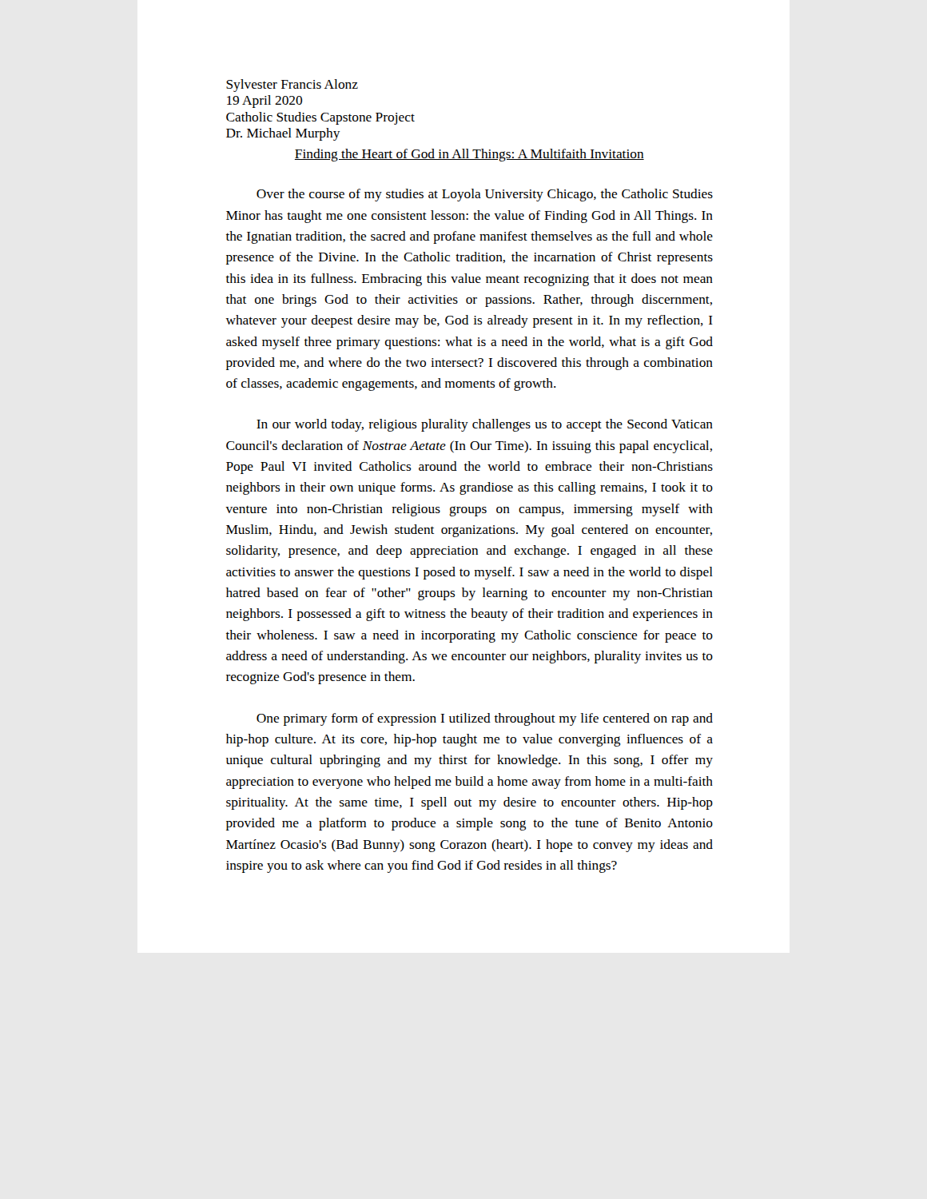Sylvester Francis Alonz
19 April 2020
Catholic Studies Capstone Project
Dr. Michael Murphy
Finding the Heart of God in All Things: A Multifaith Invitation
Over the course of my studies at Loyola University Chicago, the Catholic Studies Minor has taught me one consistent lesson: the value of Finding God in All Things. In the Ignatian tradition, the sacred and profane manifest themselves as the full and whole presence of the Divine. In the Catholic tradition, the incarnation of Christ represents this idea in its fullness. Embracing this value meant recognizing that it does not mean that one brings God to their activities or passions. Rather, through discernment, whatever your deepest desire may be, God is already present in it. In my reflection, I asked myself three primary questions: what is a need in the world, what is a gift God provided me, and where do the two intersect? I discovered this through a combination of classes, academic engagements, and moments of growth.
In our world today, religious plurality challenges us to accept the Second Vatican Council's declaration of Nostrae Aetate (In Our Time). In issuing this papal encyclical, Pope Paul VI invited Catholics around the world to embrace their non-Christians neighbors in their own unique forms. As grandiose as this calling remains, I took it to venture into non-Christian religious groups on campus, immersing myself with Muslim, Hindu, and Jewish student organizations. My goal centered on encounter, solidarity, presence, and deep appreciation and exchange. I engaged in all these activities to answer the questions I posed to myself. I saw a need in the world to dispel hatred based on fear of "other" groups by learning to encounter my non-Christian neighbors. I possessed a gift to witness the beauty of their tradition and experiences in their wholeness. I saw a need in incorporating my Catholic conscience for peace to address a need of understanding. As we encounter our neighbors, plurality invites us to recognize God's presence in them.
One primary form of expression I utilized throughout my life centered on rap and hip-hop culture. At its core, hip-hop taught me to value converging influences of a unique cultural upbringing and my thirst for knowledge. In this song, I offer my appreciation to everyone who helped me build a home away from home in a multi-faith spirituality. At the same time, I spell out my desire to encounter others. Hip-hop provided me a platform to produce a simple song to the tune of Benito Antonio Martínez Ocasio's (Bad Bunny) song Corazon (heart). I hope to convey my ideas and inspire you to ask where can you find God if God resides in all things?